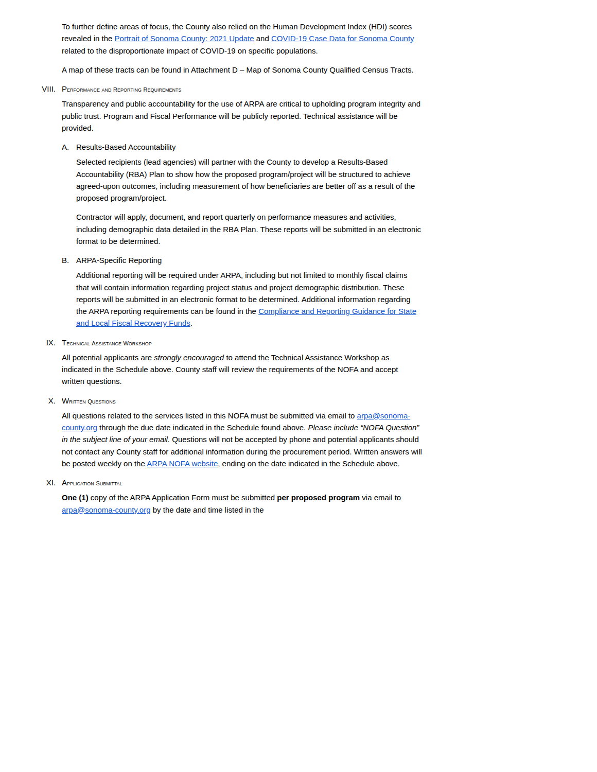To further define areas of focus, the County also relied on the Human Development Index (HDI) scores revealed in the Portrait of Sonoma County: 2021 Update and COVID-19 Case Data for Sonoma County related to the disproportionate impact of COVID-19 on specific populations.
A map of these tracts can be found in Attachment D – Map of Sonoma County Qualified Census Tracts.
VIII.
PERFORMANCE AND REPORTING REQUIREMENTS
Transparency and public accountability for the use of ARPA are critical to upholding program integrity and public trust. Program and Fiscal Performance will be publicly reported. Technical assistance will be provided.
A.
Results-Based Accountability
Selected recipients (lead agencies) will partner with the County to develop a Results-Based Accountability (RBA) Plan to show how the proposed program/project will be structured to achieve agreed-upon outcomes, including measurement of how beneficiaries are better off as a result of the proposed program/project.
Contractor will apply, document, and report quarterly on performance measures and activities, including demographic data detailed in the RBA Plan. These reports will be submitted in an electronic format to be determined.
B.
ARPA-Specific Reporting
Additional reporting will be required under ARPA, including but not limited to monthly fiscal claims that will contain information regarding project status and project demographic distribution. These reports will be submitted in an electronic format to be determined. Additional information regarding the ARPA reporting requirements can be found in the Compliance and Reporting Guidance for State and Local Fiscal Recovery Funds.
IX.
TECHNICAL ASSISTANCE WORKSHOP
All potential applicants are strongly encouraged to attend the Technical Assistance Workshop as indicated in the Schedule above. County staff will review the requirements of the NOFA and accept written questions.
X.
WRITTEN QUESTIONS
All questions related to the services listed in this NOFA must be submitted via email to arpa@sonoma-county.org through the due date indicated in the Schedule found above. Please include “NOFA Question” in the subject line of your email. Questions will not be accepted by phone and potential applicants should not contact any County staff for additional information during the procurement period. Written answers will be posted weekly on the ARPA NOFA website, ending on the date indicated in the Schedule above.
XI.
APPLICATION SUBMITTAL
One (1) copy of the ARPA Application Form must be submitted per proposed program via email to arpa@sonoma-county.org by the date and time listed in the